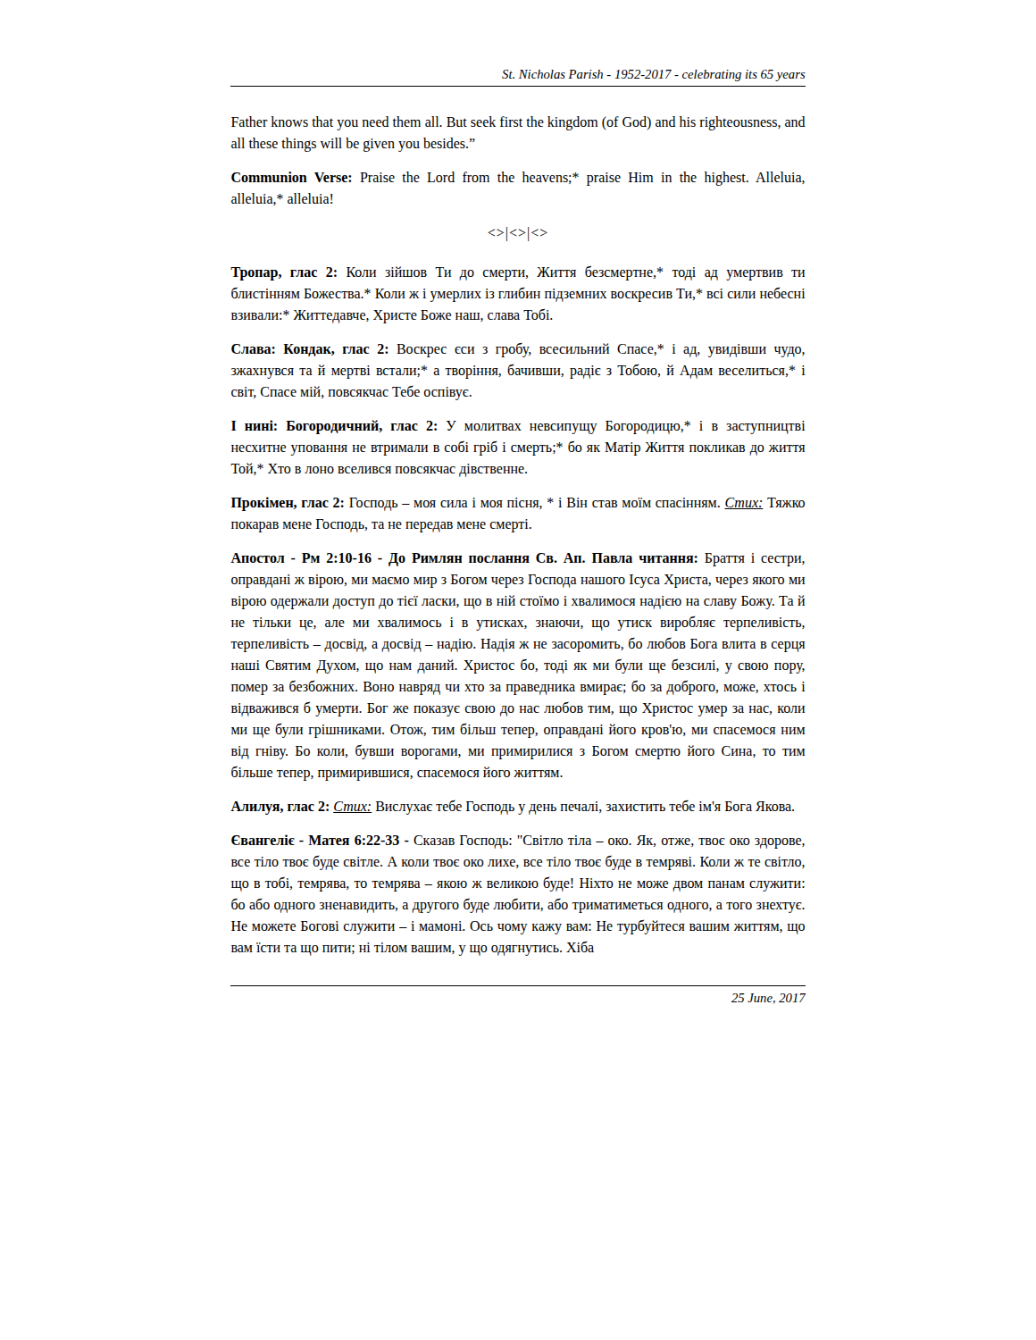St. Nicholas Parish - 1952-2017 - celebrating its 65 years
Father knows that you need them all. But seek first the kingdom (of God) and his righteousness, and all these things will be given you besides.”
Communion Verse: Praise the Lord from the heavens;* praise Him in the highest. Alleluia, alleluia,* alleluia!
<>|<>|<>
Тропар, глас 2: Коли зійшов Ти до смерти, Життя безсмертне,* тоді ад умертвив ти блистінням Божества.* Коли ж і умерлих із глибин підземних воскресив Ти,* всі сили небесні взивали:* Життедавче, Христе Боже наш, слава Тобі.
Слава: Кондак, глас 2: Воскрес єси з гробу, всесильний Спасе,* і ад, увидівши чудо, зжахнувся та й мертві встали;* а творіння, бачивши, радіє з Тобою, й Адам веселиться,* і світ, Спасе мій, повсякчас Тебе оспівує.
І нині: Богородичний, глас 2: У молитвах невсипущу Богородицю,* і в заступництві несхитне уповання не втримали в собі гріб і смерть;* бо як Матір Життя покликав до життя Той,* Хто в лоно вселився повсякчас дівственне.
Прокімен, глас 2: Господь – моя сила і моя пісня, * і Він став моїм спасінням. Стих: Тяжко покарав мене Господь, та не передав мене смерті.
Апостол - Рм 2:10-16 - До Римлян послання Св. Ап. Павла читання: Браття і сестри, оправдані ж вірою, ми маємо мир з Богом через Господа нашого Ісуса Христа, через якого ми вірою одержали доступ до тієї ласки, що в ній стоїмо і хвалимося надією на славу Божу. Та й не тільки це, але ми хвалимось і в утисках, знаючи, що утиск виробляє терпеливість, терпеливість – досвід, а досвід – надію. Надія ж не засоромить, бо любов Бога влита в серця наші Святим Духом, що нам даний. Христос бо, тоді як ми були ще безсилі, у свою пору, помер за безбожних. Воно навряд чи хто за праведника вмирає; бо за доброго, може, хтось і відважився б умерти. Бог же показує свою до нас любов тим, що Христос умер за нас, коли ми ще були грішниками. Отож, тим більш тепер, оправдані його кров'ю, ми спасемося ним від гніву. Бо коли, бувши ворогами, ми примирилися з Богом смертю його Сина, то тим більше тепер, примирившися, спасемося його життям.
Алилуя, глас 2: Стих: Вислухає тебе Господь у день печалі, захистить тебе ім'я Бога Якова.
Євангеліє - Матея 6:22-33 - Сказав Господь: "Світло тіла – око. Як, отже, твоє око здорове, все тіло твоє буде світле. А коли твоє око лихе, все тіло твоє буде в темряві. Коли ж те світло, що в тобі, темрява, то темрява – якою ж великою буде! Ніхто не може двом панам служити: бо або одного зненавидить, а другого буде любити, або триматиметься одного, а того знехтує. Не можете Богові служити – і мамоні. Ось чому кажу вам: Не турбуйтеся вашим життям, що вам їсти та що пити; ні тілом вашим, у що одягнутись. Хіба
25 June, 2017